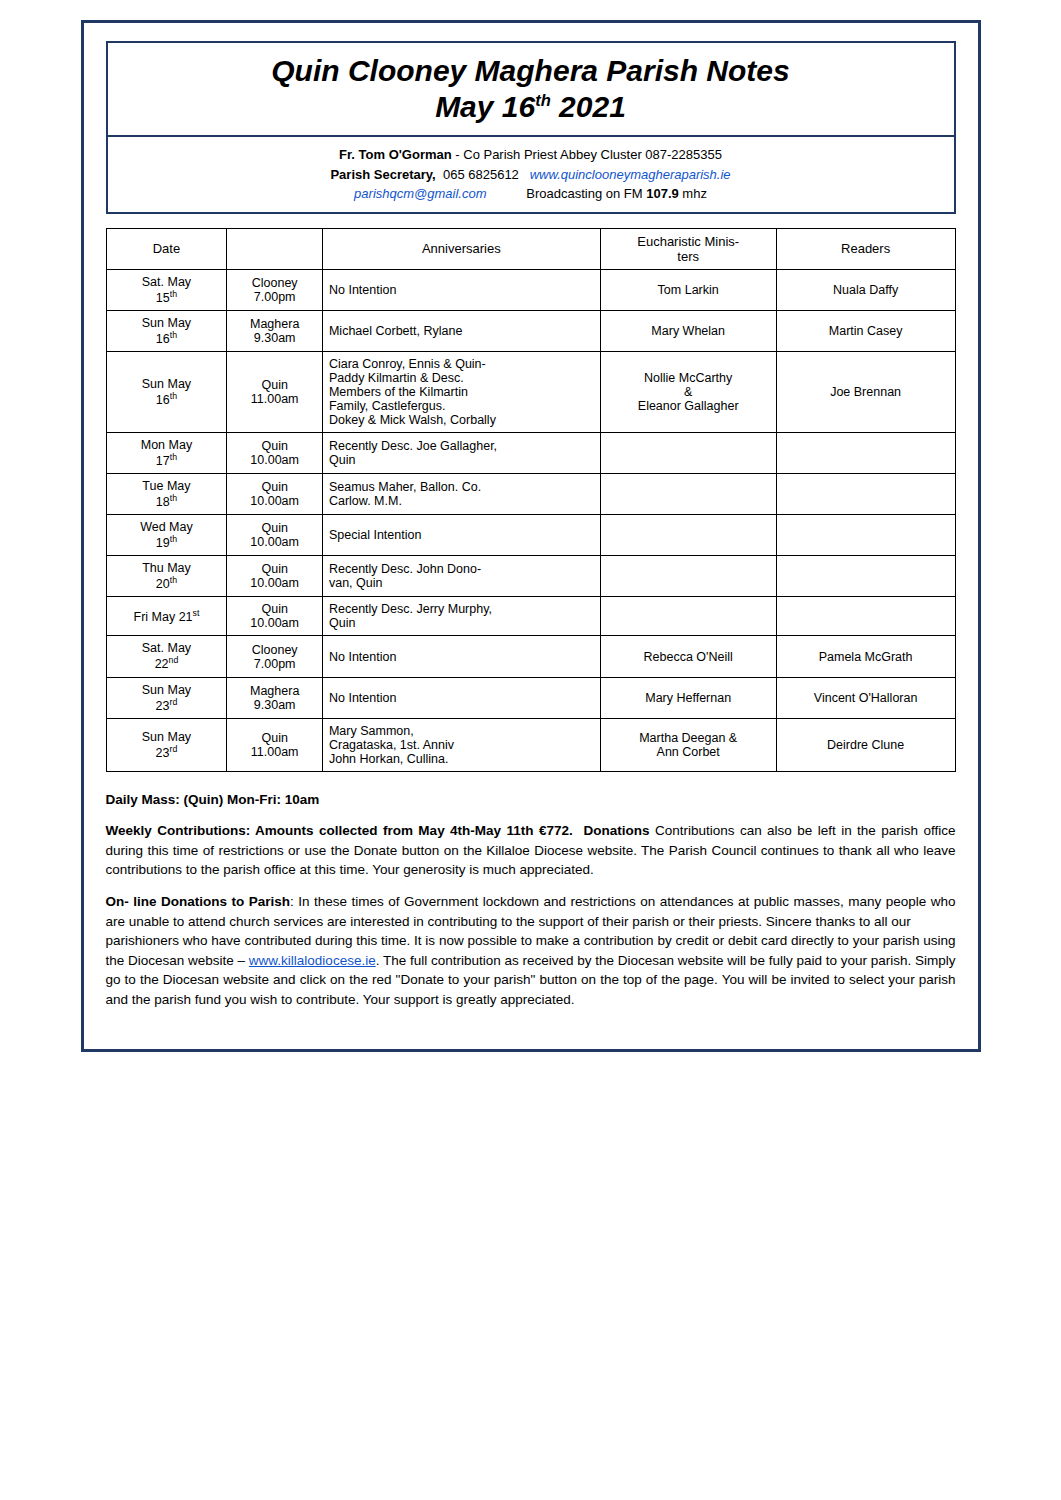Quin Clooney Maghera Parish Notes
May 16th 2021
Fr. Tom O'Gorman - Co Parish Priest Abbey Cluster 087-2285355
Parish Secretary, 065 6825612 www.quinclooneymagheraparish.ie
parishqcm@gmail.com Broadcasting on FM 107.9 mhz
| Date | | Anniversaries | Eucharistic Minis- ters | Readers |
| --- | --- | --- | --- | --- |
| Sat. May 15 th | Clooney 7.00pm | No Intention | Tom Larkin | Nuala Daffy |
| Sun May 16 th | Maghera 9.30am | Michael Corbett, Rylane | Mary Whelan | Martin Casey |
| Sun May 16 th | Quin 11.00am | Ciara Conroy, Ennis & Quin- Paddy Kilmartin & Desc. Members of the Kilmartin Family, Castlefergus. Dokey & Mick Walsh, Corbally | Nollie McCarthy & Eleanor Gallagher | Joe Brennan |
| Mon May 17 th | Quin 10.00am | Recently Desc. Joe Gallagher, Quin | | |
| Tue May 18 th | Quin 10.00am | Seamus Maher, Ballon. Co. Carlow. M.M. | | |
| Wed May 19 th | Quin 10.00am | Special Intention | | |
| Thu May 20 th | Quin 10.00am | Recently Desc. John Dono- van, Quin | | |
| Fri May 21 st | Quin 10.00am | Recently Desc. Jerry Murphy, Quin | | |
| Sat. May 22 nd | Clooney 7.00pm | No Intention | Rebecca O'Neill | Pamela McGrath |
| Sun May 23 rd | Maghera 9.30am | No Intention | Mary Heffernan | Vincent O'Halloran |
| Sun May 23 rd | Quin 11.00am | Mary Sammon, Cragataska, 1st. Anniv John Horkan, Cullina. | Martha Deegan & Ann Corbet | Deirdre Clune |
Daily Mass: (Quin) Mon-Fri: 10am
Weekly Contributions: Amounts collected from May 4th-May 11th €772. Donations Contributions can also be left in the parish office during this time of restrictions or use the Donate button on the Killaloe Diocese website. The Parish Council continues to thank all who leave contributions to the parish office at this time. Your generosity is much appreciated.
On- line Donations to Parish: In these times of Government lockdown and restrictions on attendances at public masses, many people who are unable to attend church services are interested in contributing to the support of their parish or their priests. Sincere thanks to all our
parishioners who have contributed during this time. It is now possible to make a contribution by credit or debit card directly to your parish using the Diocesan website – www.killalodiocese.ie. The full contribution as received by the Diocesan website will be fully paid to your parish. Simply go to the Diocesan website and click on the red "Donate to your parish" button on the top of the page. You will be invited to select your parish and the parish fund you wish to contribute. Your support is greatly appreciated.